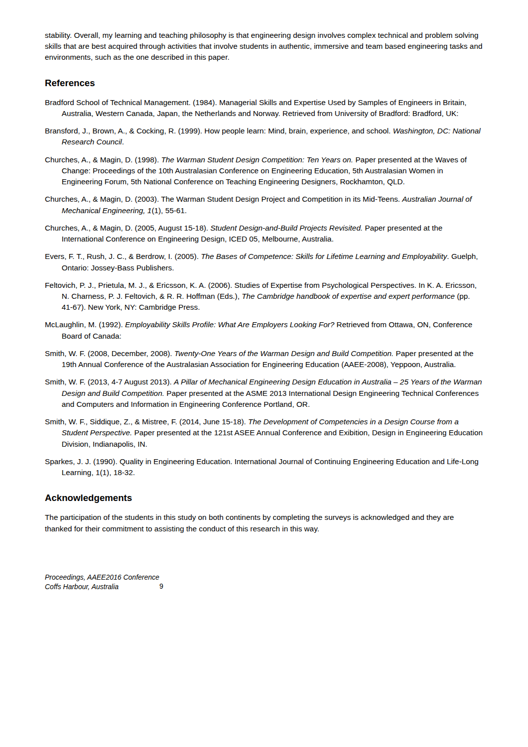stability. Overall, my learning and teaching philosophy is that engineering design involves complex technical and problem solving skills that are best acquired through activities that involve students in authentic, immersive and team based engineering tasks and environments, such as the one described in this paper.
References
Bradford School of Technical Management. (1984). Managerial Skills and Expertise Used by Samples of Engineers in Britain, Australia, Western Canada, Japan, the Netherlands and Norway. Retrieved from University of Bradford: Bradford, UK:
Bransford, J., Brown, A., & Cocking, R. (1999). How people learn: Mind, brain, experience, and school. Washington, DC: National Research Council.
Churches, A., & Magin, D. (1998). The Warman Student Design Competition: Ten Years on. Paper presented at the Waves of Change: Proceedings of the 10th Australasian Conference on Engineering Education, 5th Australasian Women in Engineering Forum, 5th National Conference on Teaching Engineering Designers, Rockhamton, QLD.
Churches, A., & Magin, D. (2003). The Warman Student Design Project and Competition in its Mid-Teens. Australian Journal of Mechanical Engineering, 1(1), 55-61.
Churches, A., & Magin, D. (2005, August 15-18). Student Design-and-Build Projects Revisited. Paper presented at the International Conference on Engineering Design, ICED 05, Melbourne, Australia.
Evers, F. T., Rush, J. C., & Berdrow, I. (2005). The Bases of Competence: Skills for Lifetime Learning and Employability. Guelph, Ontario: Jossey-Bass Publishers.
Feltovich, P. J., Prietula, M. J., & Ericsson, K. A. (2006). Studies of Expertise from Psychological Perspectives. In K. A. Ericsson, N. Charness, P. J. Feltovich, & R. R. Hoffman (Eds.), The Cambridge handbook of expertise and expert performance (pp. 41-67). New York, NY: Cambridge Press.
McLaughlin, M. (1992). Employability Skills Profile: What Are Employers Looking For? Retrieved from Ottawa, ON, Conference Board of Canada:
Smith, W. F. (2008, December, 2008). Twenty-One Years of the Warman Design and Build Competition. Paper presented at the 19th Annual Conference of the Australasian Association for Engineering Education (AAEE-2008), Yeppoon, Australia.
Smith, W. F. (2013, 4-7 August 2013). A Pillar of Mechanical Engineering Design Education in Australia – 25 Years of the Warman Design and Build Competition. Paper presented at the ASME 2013 International Design Engineering Technical Conferences and Computers and Information in Engineering Conference Portland, OR.
Smith, W. F., Siddique, Z., & Mistree, F. (2014, June 15-18). The Development of Competencies in a Design Course from a Student Perspective. Paper presented at the 121st ASEE Annual Conference and Exibition, Design in Engineering Education Division, Indianapolis, IN.
Sparkes, J. J. (1990). Quality in Engineering Education. International Journal of Continuing Engineering Education and Life-Long Learning, 1(1), 18-32.
Acknowledgements
The participation of the students in this study on both continents by completing the surveys is acknowledged and they are thanked for their commitment to assisting the conduct of this research in this way.
Proceedings, AAEE2016 Conference
Coffs Harbour, Australia
9